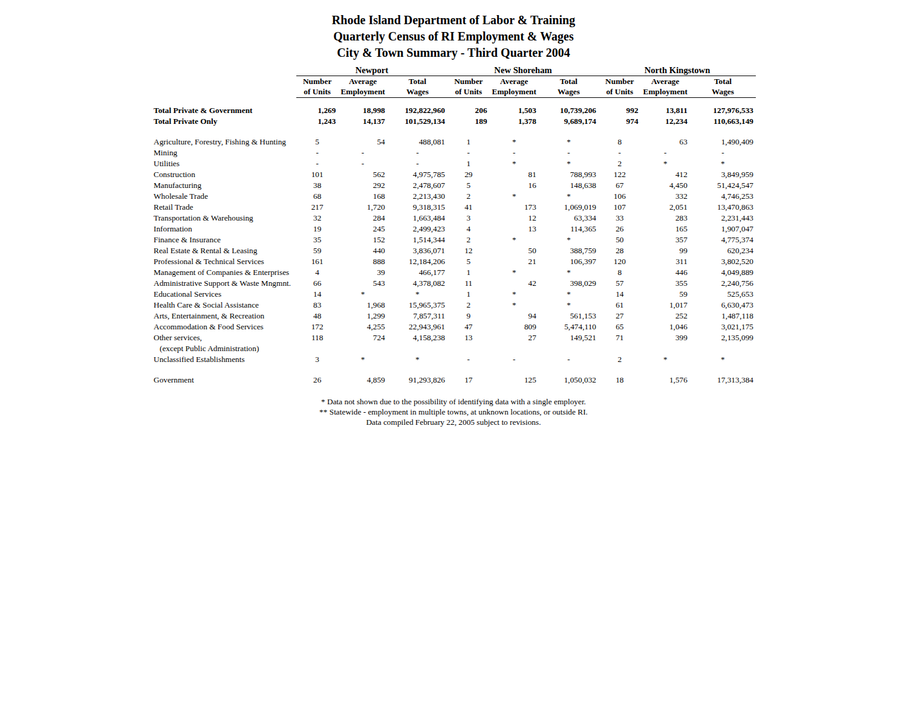Rhode Island Department of Labor & Training Quarterly Census of RI Employment & Wages City & Town Summary - Third Quarter 2004
| | Newport | New Shoreham | North Kingstown |
| --- | --- | --- | --- |
| | Number | Average | Total | Number | Average | Total | Number | Average | Total |
| | of Units | Employment | Wages | of Units | Employment | Wages | of Units | Employment | Wages |
| Total Private & Government | 1,269 | 18,998 | 192,822,960 | 206 | 1,503 | 10,739,206 | 992 | 13,811 | 127,976,533 |
| Total Private Only | 1,243 | 14,137 | 101,529,134 | 189 | 1,378 | 9,689,174 | 974 | 12,234 | 110,663,149 |
| Agriculture, Forestry, Fishing & Hunting | 5 | 54 | 488,081 | 1 | * | * | 8 | 63 | 1,490,409 |
| Mining | - | - | - | - | - | - | - | - | - |
| Utilities | - | - | - | 1 | * | * | 2 | * | * |
| Construction | 101 | 562 | 4,975,785 | 29 | 81 | 788,993 | 122 | 412 | 3,849,959 |
| Manufacturing | 38 | 292 | 2,478,607 | 5 | 16 | 148,638 | 67 | 4,450 | 51,424,547 |
| Wholesale Trade | 68 | 168 | 2,213,430 | 2 | * | * | 106 | 332 | 4,746,253 |
| Retail Trade | 217 | 1,720 | 9,318,315 | 41 | 173 | 1,069,019 | 107 | 2,051 | 13,470,863 |
| Transportation & Warehousing | 32 | 284 | 1,663,484 | 3 | 12 | 63,334 | 33 | 283 | 2,231,443 |
| Information | 19 | 245 | 2,499,423 | 4 | 13 | 114,365 | 26 | 165 | 1,907,047 |
| Finance & Insurance | 35 | 152 | 1,514,344 | 2 | * | * | 50 | 357 | 4,775,374 |
| Real Estate & Rental & Leasing | 59 | 440 | 3,836,071 | 12 | 50 | 388,759 | 28 | 99 | 620,234 |
| Professional & Technical Services | 161 | 888 | 12,184,206 | 5 | 21 | 106,397 | 120 | 311 | 3,802,520 |
| Management of Companies & Enterprises | 4 | 39 | 466,177 | 1 | * | * | 8 | 446 | 4,049,889 |
| Administrative Support & Waste Mngmnt. | 66 | 543 | 4,378,082 | 11 | 42 | 398,029 | 57 | 355 | 2,240,756 |
| Educational Services | 14 | * | * | 1 | * | * | 14 | 59 | 525,653 |
| Health Care & Social Assistance | 83 | 1,968 | 15,965,375 | 2 | * | * | 61 | 1,017 | 6,630,473 |
| Arts, Entertainment, & Recreation | 48 | 1,299 | 7,857,311 | 9 | 94 | 561,153 | 27 | 252 | 1,487,118 |
| Accommodation & Food Services | 172 | 4,255 | 22,943,961 | 47 | 809 | 5,474,110 | 65 | 1,046 | 3,021,175 |
| Other services, | 118 | 724 | 4,158,238 | 13 | 27 | 149,521 | 71 | 399 | 2,135,099 |
| (except Public Administration) | |
| Unclassified Establishments | 3 | * | * | - | - | - | 2 | * | * |
| Government | 26 | 4,859 | 91,293,826 | 17 | 125 | 1,050,032 | 18 | 1,576 | 17,313,384 |
* Data not shown due to the possibility of identifying data with a single employer.
** Statewide - employment in multiple towns, at unknown locations, or outside RI.
Data compiled February 22, 2005 subject to revisions.